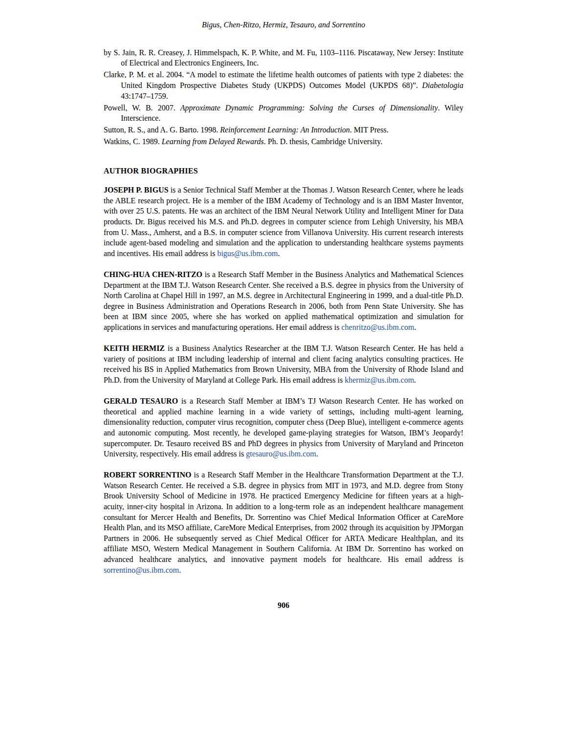Bigus, Chen-Ritzo, Hermiz, Tesauro, and Sorrentino
by S. Jain, R. R. Creasey, J. Himmelspach, K. P. White, and M. Fu, 1103–1116. Piscataway, New Jersey: Institute of Electrical and Electronics Engineers, Inc.
Clarke, P. M. et al. 2004. “A model to estimate the lifetime health outcomes of patients with type 2 diabetes: the United Kingdom Prospective Diabetes Study (UKPDS) Outcomes Model (UKPDS 68)”. Diabetologia 43:1747–1759.
Powell, W. B. 2007. Approximate Dynamic Programming: Solving the Curses of Dimensionality. Wiley Interscience.
Sutton, R. S., and A. G. Barto. 1998. Reinforcement Learning: An Introduction. MIT Press.
Watkins, C. 1989. Learning from Delayed Rewards. Ph. D. thesis, Cambridge University.
AUTHOR BIOGRAPHIES
JOSEPH P. BIGUS is a Senior Technical Staff Member at the Thomas J. Watson Research Center, where he leads the ABLE research project. He is a member of the IBM Academy of Technology and is an IBM Master Inventor, with over 25 U.S. patents. He was an architect of the IBM Neural Network Utility and Intelligent Miner for Data products. Dr. Bigus received his M.S. and Ph.D. degrees in computer science from Lehigh University, his MBA from U. Mass., Amherst, and a B.S. in computer science from Villanova University. His current research interests include agent-based modeling and simulation and the application to understanding healthcare systems payments and incentives. His email address is bigus@us.ibm.com.
CHING-HUA CHEN-RITZO is a Research Staff Member in the Business Analytics and Mathematical Sciences Department at the IBM T.J. Watson Research Center. She received a B.S. degree in physics from the University of North Carolina at Chapel Hill in 1997, an M.S. degree in Architectural Engineering in 1999, and a dual-title Ph.D. degree in Business Administration and Operations Research in 2006, both from Penn State University. She has been at IBM since 2005, where she has worked on applied mathematical optimization and simulation for applications in services and manufacturing operations. Her email address is chenritzo@us.ibm.com.
KEITH HERMIZ is a Business Analytics Researcher at the IBM T.J. Watson Research Center. He has held a variety of positions at IBM including leadership of internal and client facing analytics consulting practices. He received his BS in Applied Mathematics from Brown University, MBA from the University of Rhode Island and Ph.D. from the University of Maryland at College Park. His email address is khermiz@us.ibm.com.
GERALD TESAURO is a Research Staff Member at IBM’s TJ Watson Research Center. He has worked on theoretical and applied machine learning in a wide variety of settings, including multi-agent learning, dimensionality reduction, computer virus recognition, computer chess (Deep Blue), intelligent e-commerce agents and autonomic computing. Most recently, he developed game-playing strategies for Watson, IBM’s Jeopardy! supercomputer. Dr. Tesauro received BS and PhD degrees in physics from University of Maryland and Princeton University, respectively. His email address is gtesauro@us.ibm.com.
ROBERT SORRENTINO is a Research Staff Member in the Healthcare Transformation Department at the T.J. Watson Research Center. He received a S.B. degree in physics from MIT in 1973, and M.D. degree from Stony Brook University School of Medicine in 1978. He practiced Emergency Medicine for fifteen years at a high-acuity, inner-city hospital in Arizona. In addition to a long-term role as an independent healthcare management consultant for Mercer Health and Benefits, Dr. Sorrentino was Chief Medical Information Officer at CareMore Health Plan, and its MSO affiliate, CareMore Medical Enterprises, from 2002 through its acquisition by JPMorgan Partners in 2006. He subsequently served as Chief Medical Officer for ARTA Medicare Healthplan, and its affiliate MSO, Western Medical Management in Southern California. At IBM Dr. Sorrentino has worked on advanced healthcare analytics, and innovative payment models for healthcare. His email address is sorrentino@us.ibm.com.
906